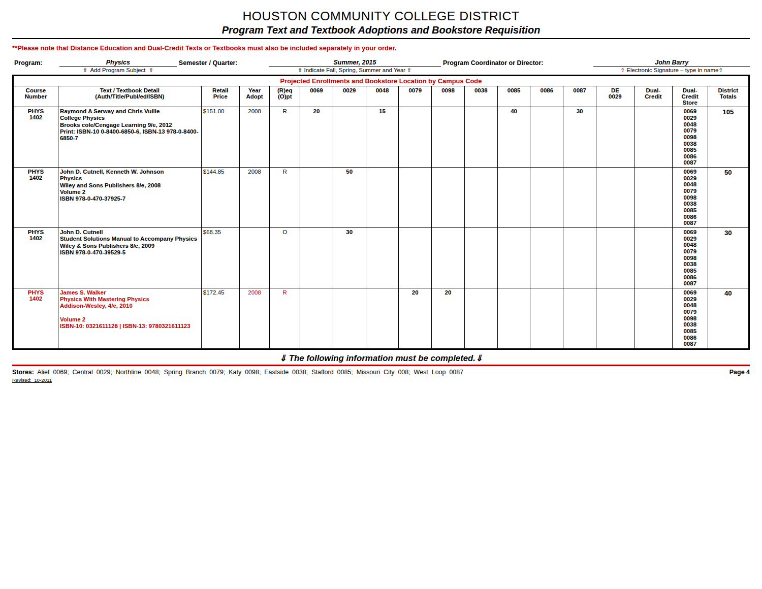HOUSTON COMMUNITY COLLEGE DISTRICT
Program Text and Textbook Adoptions and Bookstore Requisition
**Please note that Distance Education and Dual-Credit Texts or Textbooks must also be included separately in your order.
| Program: | Physics | Semester / Quarter: | Summer, 2015 | Program Coordinator or Director: | John Barry |
| | ⇧ Add Program Subject ⇧ | | ⇧ Indicate Fall, Spring, Summer and Year ⇧ | | ⇧ Electronic Signature – type in name⇧ |
| Projected Enrollments and Bookstore Location by Campus Code |
| --- |
| Course Number | Text / Textbook Detail (Auth/Title/Publ/ed/ISBN) | Retail Price | Year Adopt | (R)eq (O)pt | 0069 | 0029 | 0048 | 0079 | 0098 | 0038 | 0085 | 0086 | 0087 | DE 0029 | Dual- Credit | Dual- Credit Store | District Totals |
| PHYS 1402 | Raymond A Serway and Chris Vuille College Physics Brooks cole/Cengage Learning 9/e, 2012 Print: ISBN-10 0-8400-6850-6, ISBN-13 978-0-8400-6850-7 | $151.00 | 2008 | R | 20 | | 15 | | | | 40 | | 30 | | | 0069 0029 0048 0079 0098 0038 0085 0086 0087 | 105 |
| PHYS 1402 | John D. Cutnell, Kenneth W. Johnson Physics Wiley and Sons Publishers 8/e, 2008 Volume 2 ISBN 978-0-470-37925-7 | $144.85 | 2008 | R | | 50 | | | | | | | | | | 0069 0029 0048 0079 0098 0038 0085 0086 0087 | 50 |
| PHYS 1402 | John D. Cutnell Student Solutions Manual to Accompany Physics Wiley & Sons Publishers 8/e, 2009 ISBN 978-0-470-39529-5 | $68.35 | | O | | 30 | | | | | | | | | | 0069 0029 0048 0079 0098 0038 0085 0086 0087 | 30 |
| PHYS 1402 | James S. Walker Physics With Mastering Physics Addison-Wesley, 4/e, 2010 Volume 2 ISBN-10: 0321611128 / ISBN-13: 9780321611123 | $172.45 | 2008 | R | | | | 20 | 20 | | | | | | | 0069 0029 0048 0079 0098 0038 0085 0086 0087 | 40 |
⇓ The following information must be completed.⇓
Page 4 Stores: Alief 0069; Central 0029; Northline 0048; Spring Branch 0079; Katy 0098; Eastside 0038; Stafford 0085; Missouri City 008; West Loop 0087
Revised: 10-2011